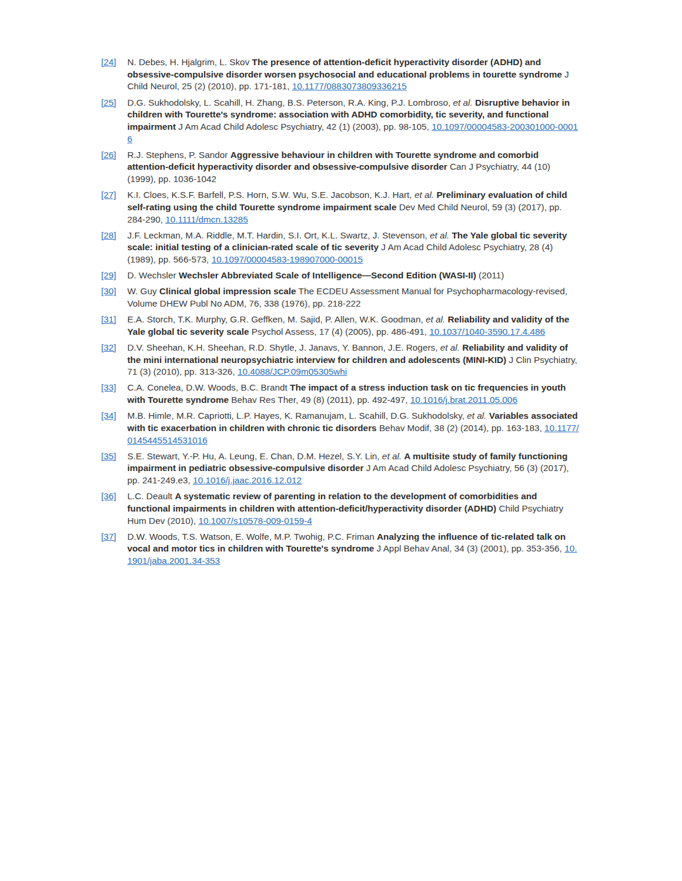[24] N. Debes, H. Hjalgrim, L. Skov The presence of attention-deficit hyperactivity disorder (ADHD) and obsessive-compulsive disorder worsen psychosocial and educational problems in tourette syndrome J Child Neurol, 25 (2) (2010), pp. 171-181, 10.1177/0883073809336215
[25] D.G. Sukhodolsky, L. Scahill, H. Zhang, B.S. Peterson, R.A. King, P.J. Lombroso, et al. Disruptive behavior in children with Tourette's syndrome: association with ADHD comorbidity, tic severity, and functional impairment J Am Acad Child Adolesc Psychiatry, 42 (1) (2003), pp. 98-105, 10.1097/00004583-200301000-00016
[26] R.J. Stephens, P. Sandor Aggressive behaviour in children with Tourette syndrome and comorbid attention-deficit hyperactivity disorder and obsessive-compulsive disorder Can J Psychiatry, 44 (10) (1999), pp. 1036-1042
[27] K.I. Cloes, K.S.F. Barfell, P.S. Horn, S.W. Wu, S.E. Jacobson, K.J. Hart, et al. Preliminary evaluation of child self-rating using the child Tourette syndrome impairment scale Dev Med Child Neurol, 59 (3) (2017), pp. 284-290, 10.1111/dmcn.13285
[28] J.F. Leckman, M.A. Riddle, M.T. Hardin, S.I. Ort, K.L. Swartz, J. Stevenson, et al. The Yale global tic severity scale: initial testing of a clinician-rated scale of tic severity J Am Acad Child Adolesc Psychiatry, 28 (4) (1989), pp. 566-573, 10.1097/00004583-198907000-00015
[29] D. Wechsler Wechsler Abbreviated Scale of Intelligence—Second Edition (WASI-II) (2011)
[30] W. Guy Clinical global impression scale The ECDEU Assessment Manual for Psychopharmacology-revised, Volume DHEW Publ No ADM, 76, 338 (1976), pp. 218-222
[31] E.A. Storch, T.K. Murphy, G.R. Geffken, M. Sajid, P. Allen, W.K. Goodman, et al. Reliability and validity of the Yale global tic severity scale Psychol Assess, 17 (4) (2005), pp. 486-491, 10.1037/1040-3590.17.4.486
[32] D.V. Sheehan, K.H. Sheehan, R.D. Shytle, J. Janavs, Y. Bannon, J.E. Rogers, et al. Reliability and validity of the mini international neuropsychiatric interview for children and adolescents (MINI-KID) J Clin Psychiatry, 71 (3) (2010), pp. 313-326, 10.4088/JCP.09m05305whi
[33] C.A. Conelea, D.W. Woods, B.C. Brandt The impact of a stress induction task on tic frequencies in youth with Tourette syndrome Behav Res Ther, 49 (8) (2011), pp. 492-497, 10.1016/j.brat.2011.05.006
[34] M.B. Himle, M.R. Capriotti, L.P. Hayes, K. Ramanujam, L. Scahill, D.G. Sukhodolsky, et al. Variables associated with tic exacerbation in children with chronic tic disorders Behav Modif, 38 (2) (2014), pp. 163-183, 10.1177/0145445514531016
[35] S.E. Stewart, Y.-P. Hu, A. Leung, E. Chan, D.M. Hezel, S.Y. Lin, et al. A multisite study of family functioning impairment in pediatric obsessive-compulsive disorder J Am Acad Child Adolesc Psychiatry, 56 (3) (2017), pp. 241-249.e3, 10.1016/j.jaac.2016.12.012
[36] L.C. Deault A systematic review of parenting in relation to the development of comorbidities and functional impairments in children with attention-deficit/hyperactivity disorder (ADHD) Child Psychiatry Hum Dev (2010), 10.1007/s10578-009-0159-4
[37] D.W. Woods, T.S. Watson, E. Wolfe, M.P. Twohig, P.C. Friman Analyzing the influence of tic-related talk on vocal and motor tics in children with Tourette's syndrome J Appl Behav Anal, 34 (3) (2001), pp. 353-356, 10.1901/jaba.2001.34-353